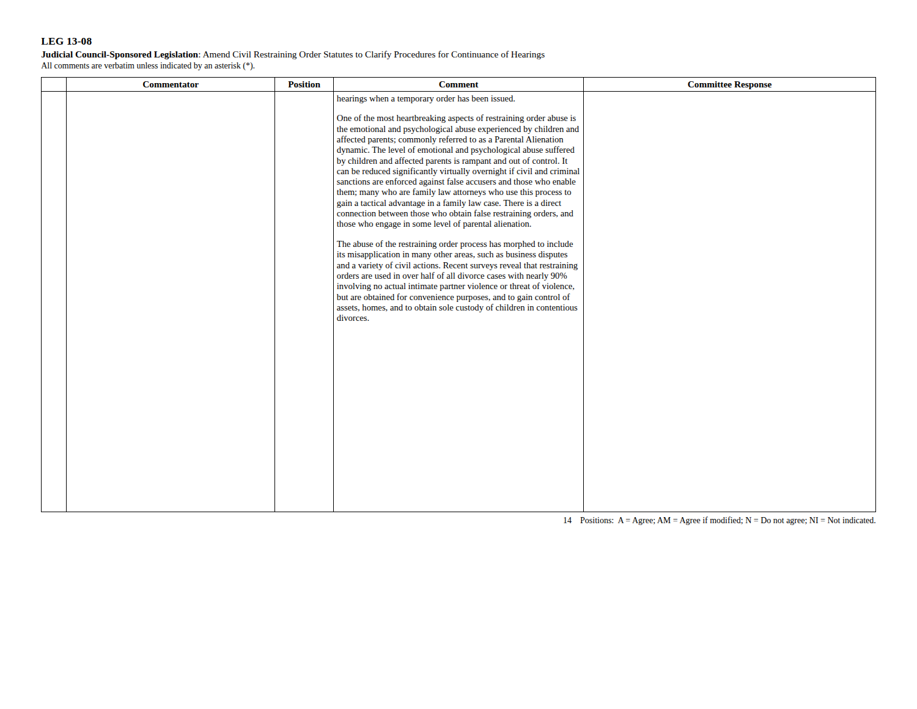LEG 13-08
Judicial Council-Sponsored Legislation: Amend Civil Restraining Order Statutes to Clarify Procedures for Continuance of Hearings
All comments are verbatim unless indicated by an asterisk (*).
| | Commentator | Position | Comment | Committee Response |
| --- | --- | --- | --- | --- |
| | | | hearings when a temporary order has been issued. One of the most heartbreaking aspects of restraining order abuse is the emotional and psychological abuse experienced by children and affected parents; commonly referred to as a Parental Alienation dynamic. The level of emotional and psychological abuse suffered by children and affected parents is rampant and out of control. It can be reduced significantly virtually overnight if civil and criminal sanctions are enforced against false accusers and those who enable them; many who are family law attorneys who use this process to gain a tactical advantage in a family law case. There is a direct connection between those who obtain false restraining orders, and those who engage in some level of parental alienation. The abuse of the restraining order process has morphed to include its misapplication in many other areas, such as business disputes and a variety of civil actions. Recent surveys reveal that restraining orders are used in over half of all divorce cases with nearly 90% involving no actual intimate partner violence or threat of violence, but are obtained for convenience purposes, and to gain control of assets, homes, and to obtain sole custody of children in contentious divorces. | |
14 Positions: A = Agree; AM = Agree if modified; N = Do not agree; NI = Not indicated.